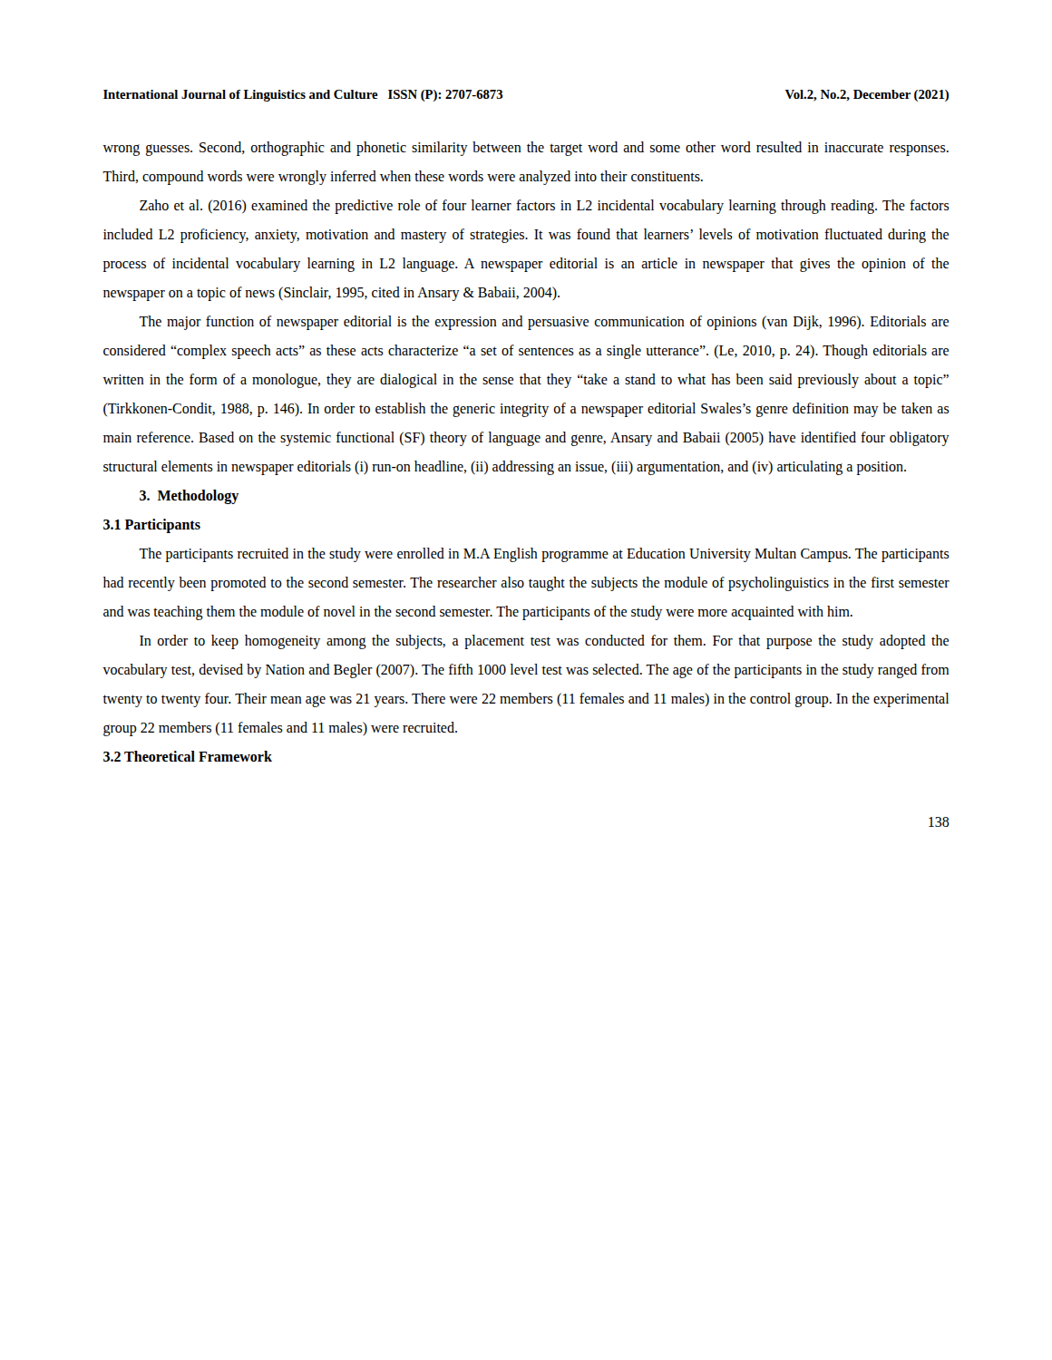International Journal of Linguistics and Culture ISSN (P): 2707-6873 Vol.2, No.2, December (2021)
wrong guesses. Second, orthographic and phonetic similarity between the target word and some other word resulted in inaccurate responses. Third, compound words were wrongly inferred when these words were analyzed into their constituents.
Zaho et al. (2016) examined the predictive role of four learner factors in L2 incidental vocabulary learning through reading. The factors included L2 proficiency, anxiety, motivation and mastery of strategies. It was found that learners’ levels of motivation fluctuated during the process of incidental vocabulary learning in L2 language. A newspaper editorial is an article in newspaper that gives the opinion of the newspaper on a topic of news (Sinclair, 1995, cited in Ansary & Babaii, 2004).
The major function of newspaper editorial is the expression and persuasive communication of opinions (van Dijk, 1996). Editorials are considered “complex speech acts” as these acts characterize “a set of sentences as a single utterance”. (Le, 2010, p. 24). Though editorials are written in the form of a monologue, they are dialogical in the sense that they “take a stand to what has been said previously about a topic” (Tirkkonen-Condit, 1988, p. 146). In order to establish the generic integrity of a newspaper editorial Swales’s genre definition may be taken as main reference. Based on the systemic functional (SF) theory of language and genre, Ansary and Babaii (2005) have identified four obligatory structural elements in newspaper editorials (i) run-on headline, (ii) addressing an issue, (iii) argumentation, and (iv) articulating a position.
3. Methodology
3.1 Participants
The participants recruited in the study were enrolled in M.A English programme at Education University Multan Campus. The participants had recently been promoted to the second semester. The researcher also taught the subjects the module of psycholinguistics in the first semester and was teaching them the module of novel in the second semester. The participants of the study were more acquainted with him.
In order to keep homogeneity among the subjects, a placement test was conducted for them. For that purpose the study adopted the vocabulary test, devised by Nation and Begler (2007). The fifth 1000 level test was selected. The age of the participants in the study ranged from twenty to twenty four. Their mean age was 21 years. There were 22 members (11 females and 11 males) in the control group. In the experimental group 22 members (11 females and 11 males) were recruited.
3.2 Theoretical Framework
138